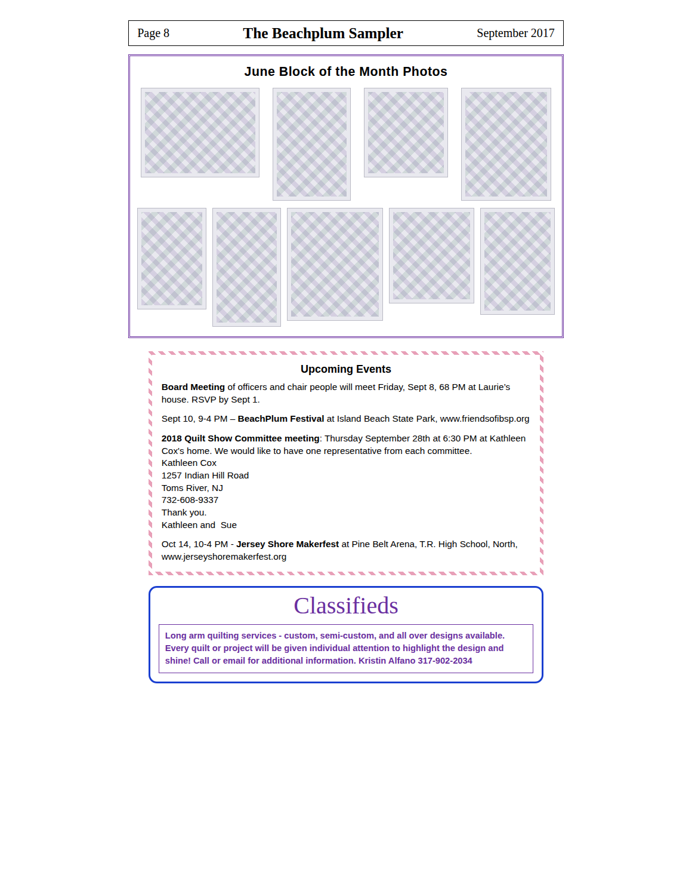Page 8
The Beachplum Sampler
September 2017
June Block of the Month Photos
Upcoming Events
Board Meeting of officers and chair people will meet Friday, Sept 8, 68 PM at Laurie’s house. RSVP by Sept 1.
Sept 10, 9-4 PM – BeachPlum Festival at Island Beach State Park, www.friendsofibsp.org
2018 Quilt Show Committee meeting: Thursday September 28th at 6:30 PM at Kathleen Cox's home. We would like to have one representative from each committee.
Kathleen Cox
1257 Indian Hill Road
Toms River, NJ
732-608-9337
Thank you.
Kathleen and Sue
Oct 14, 10-4 PM - Jersey Shore Makerfest at Pine Belt Arena, T.R. High School, North, www.jerseyshoremakerfest.org
Classifieds
Long arm quilting services - custom, semi-custom, and all over designs available. Every quilt or project will be given individual attention to highlight the design and shine! Call or email for additional information. Kristin Alfano 317-902-2034